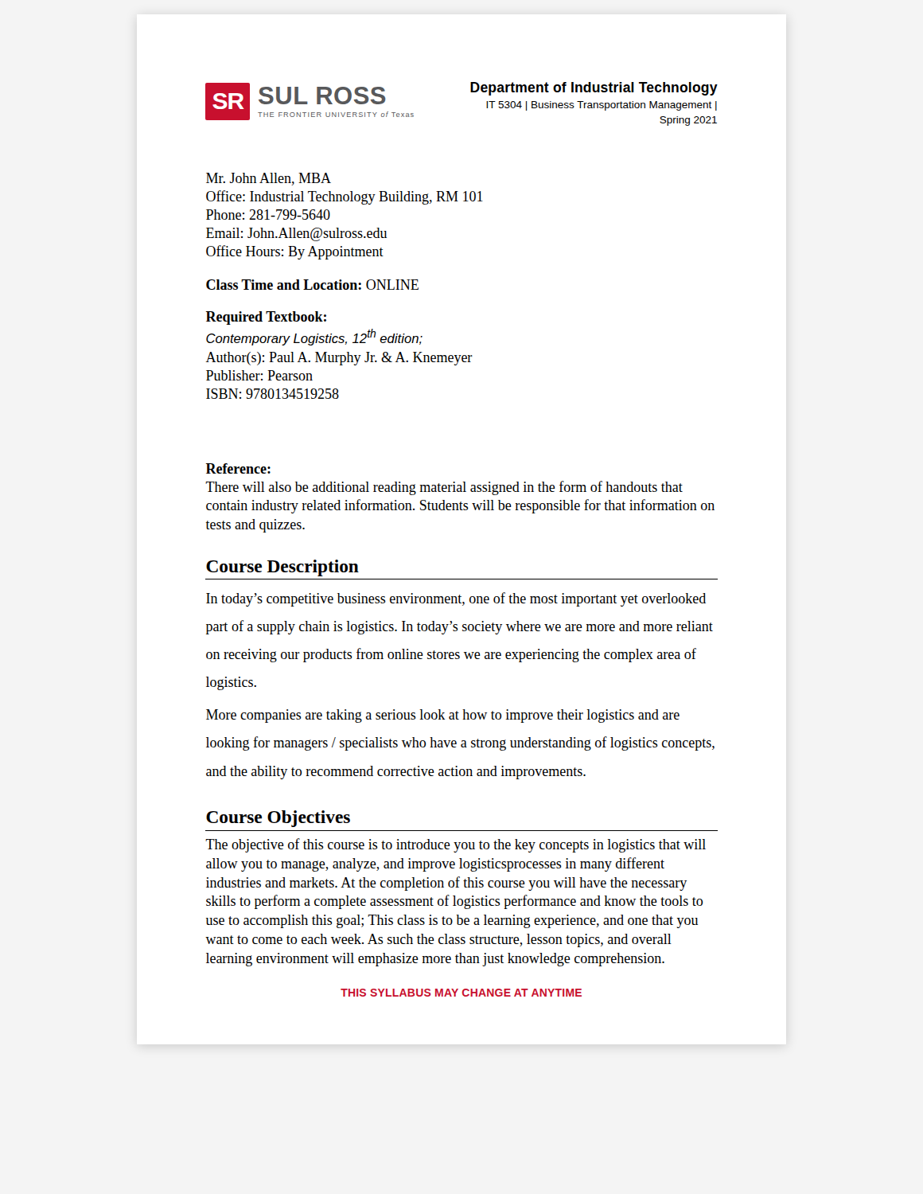SR SUL ROSS THE FRONTIER UNIVERSITY of Texas
Department of Industrial Technology
IT 5304 | Business Transportation Management |
Spring 2021
Mr. John Allen, MBA
Office: Industrial Technology Building, RM 101
Phone: 281-799-5640
Email: John.Allen@sulross.edu
Office Hours: By Appointment
Class Time and Location: ONLINE
Required Textbook:
Contemporary Logistics, 12th edition;
Author(s): Paul A. Murphy Jr. & A. Knemeyer
Publisher: Pearson
ISBN: 9780134519258
Reference:
There will also be additional reading material assigned in the form of handouts that contain industry related information. Students will be responsible for that information on tests and quizzes.
Course Description
In today’s competitive business environment, one of the most important yet overlooked part of a supply chain is logistics. In today’s society where we are more and more reliant on receiving our products from online stores we are experiencing the complex area of logistics.
More companies are taking a serious look at how to improve their logistics and are looking for managers / specialists who have a strong understanding of logistics concepts, and the ability to recommend corrective action and improvements.
Course Objectives
The objective of this course is to introduce you to the key concepts in logistics that will allow you to manage, analyze, and improve logisticsprocesses in many different industries and markets. At the completion of this course you will have the necessary skills to perform a complete assessment of logistics performance and know the tools to use to accomplish this goal; This class is to be a learning experience, and one that you want to come to each week. As such the class structure, lesson topics, and overall learning environment will emphasize more than just knowledge comprehension.
THIS SYLLABUS MAY CHANGE AT ANYTIME